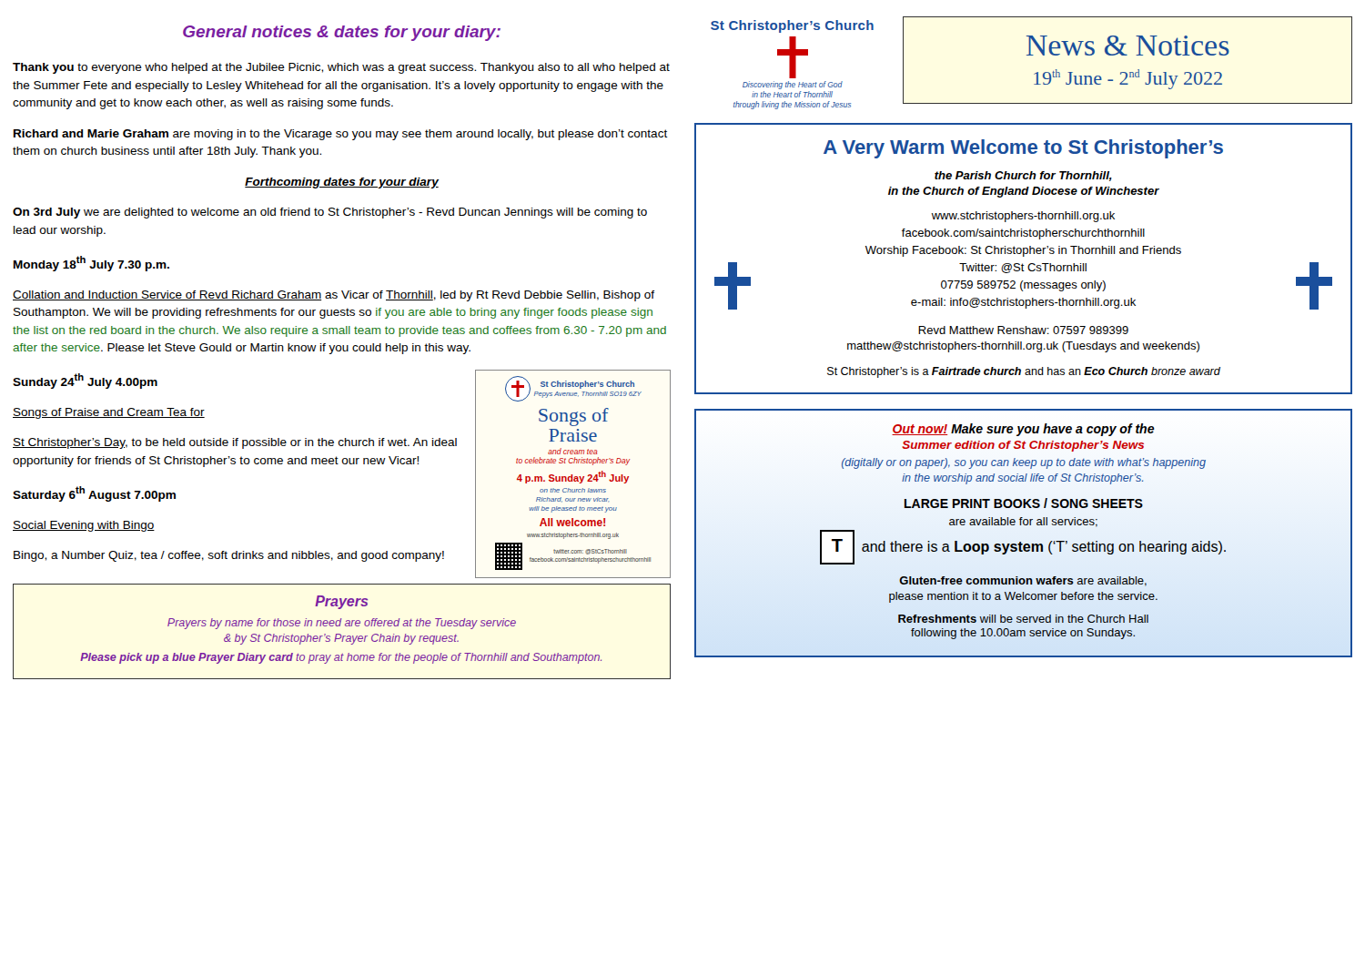General notices & dates for your diary:
Thank you to everyone who helped at the Jubilee Picnic, which was a great success. Thankyou also to all who helped at the Summer Fete and especially to Lesley Whitehead for all the organisation. It’s a lovely opportunity to engage with the community and get to know each other, as well as raising some funds.
Richard and Marie Graham are moving in to the Vicarage so you may see them around locally, but please don’t contact them on church business until after 18th July. Thank you.
Forthcoming dates for your diary
On 3rd July we are delighted to welcome an old friend to St Christopher’s - Revd Duncan Jennings will be coming to lead our worship.
Monday 18th July 7.30 p.m.
Collation and Induction Service of Revd Richard Graham as Vicar of Thornhill, led by Rt Revd Debbie Sellin, Bishop of Southampton. We will be providing refreshments for our guests so if you are able to bring any finger foods please sign the list on the red board in the church. We also require a small team to provide teas and coffees from 6.30 - 7.20 pm and after the service. Please let Steve Gould or Martin know if you could help in this way.
St Christopher’s Church
Pepys Avenue, Thornhill SO19 6ZY
Songs of
Praise
and cream tea
to celebrate St Christopher’s Day
4 p.m. Sunday 24th July
on the Church lawns
Richard, our new vicar,
will be pleased to meet you
All welcome!
www.stchristophers-thornhill.org.uk
twitter.com: @StCsThornhill
facebook.com/saintchristopherschurchthornhill
Sunday 24th July 4.00pm
Songs of Praise and Cream Tea for
St Christopher’s Day, to be held outside if possible or in the church if wet. An ideal opportunity for friends of St Christopher’s to come and meet our new Vicar!
Saturday 6th August 7.00pm
Social Evening with Bingo
Bingo, a Number Quiz, tea / coffee, soft drinks and nibbles, and good company!
Prayers
Prayers by name for those in need are offered at the Tuesday service
& by St Christopher’s Prayer Chain by request.
Please pick up a blue Prayer Diary card to pray at home for the people of Thornhill and Southampton.
St Christopher’s Church
Discovering the Heart of God
in the Heart of Thornhill
through living the Mission of Jesus
News & Notices
19th June - 2nd July 2022
A Very Warm Welcome to St Christopher’s
the Parish Church for Thornhill,
in the Church of England Diocese of Winchester
www.stchristophers-thornhill.org.uk
facebook.com/saintchristopherschurchthornhill
Worship Facebook: St Christopher’s in Thornhill and Friends
Twitter: @St CsThornhill
07759 589752 (messages only)
e-mail: info@stchristophers-thornhill.org.uk
Revd Matthew Renshaw: 07597 989399
matthew@stchristophers-thornhill.org.uk (Tuesdays and weekends)
St Christopher’s is a Fairtrade church and has an Eco Church bronze award
Out now! Make sure you have a copy of the
Summer edition of St Christopher’s News
(digitally or on paper), so you can keep up to date with what’s happening
in the worship and social life of St Christopher’s.
LARGE PRINT BOOKS / SONG SHEETS
are available for all services;
T
and there is a Loop system (‘T’ setting on hearing aids).
Gluten-free communion wafers are available,
please mention it to a Welcomer before the service.
Refreshments will be served in the Church Hall
following the 10.00am service on Sundays.